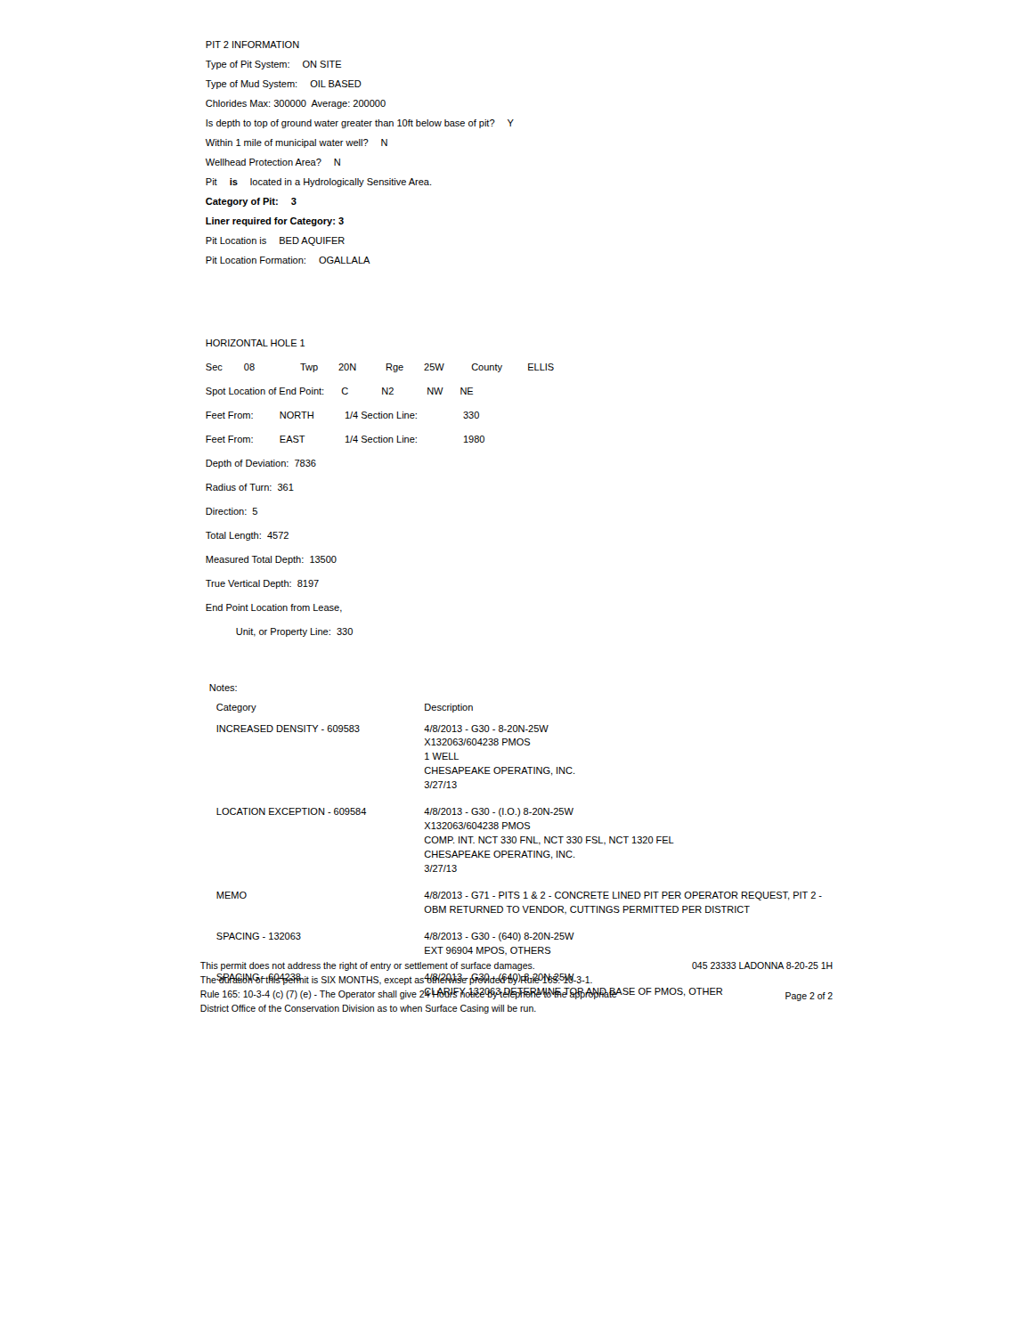PIT 2 INFORMATION
Type of Pit System: ON SITE
Type of Mud System: OIL BASED
Chlorides Max: 300000 Average: 200000
Is depth to top of ground water greater than 10ft below base of pit?Y
Within 1 mile of municipal water well?N
Wellhead Protection Area?N
Pit is located in a Hydrologically Sensitive Area.
Category of Pit: 3
Liner required for Category: 3
Pit Location is BED AQUIFER
Pit Location Formation: OGALLALA
HORIZONTAL HOLE 1
Sec 08 Twp 20N Rge 25W County ELLIS
Spot Location of End Point: C N2 NW NE
Feet From: NORTH 1/4 Section Line: 330
Feet From: EAST 1/4 Section Line: 1980
Depth of Deviation: 7836
Radius of Turn: 361
Direction: 5
Total Length: 4572
Measured Total Depth: 13500
True Vertical Depth: 8197
End Point Location from Lease,
Unit, or Property Line: 330
Notes:
| Category | Description |
| --- | --- |
| INCREASED DENSITY - 609583 | 4/8/2013 - G30 - 8-20N-25W X132063/604238 PMOS 1 WELL CHESAPEAKE OPERATING, INC. 3/27/13 |
| LOCATION EXCEPTION - 609584 | 4/8/2013 - G30 - (I.O.) 8-20N-25W X132063/604238 PMOS COMP. INT. NCT 330 FNL, NCT 330 FSL, NCT 1320 FEL CHESAPEAKE OPERATING, INC. 3/27/13 |
| MEMO | 4/8/2013 - G71 - PITS 1 & 2 - CONCRETE LINED PIT PER OPERATOR REQUEST, PIT 2 - OBM RETURNED TO VENDOR, CUTTINGS PERMITTED PER DISTRICT |
| SPACING - 132063 | 4/8/2013 - G30 - (640) 8-20N-25W EXT 96904 MPOS, OTHERS |
| SPACING - 604238 | 4/8/2013 - G30 - (640) 8-20N-25W CLARIFY 132063 DETERMINE TOP AND BASE OF PMOS, OTHER |
This permit does not address the right of entry or settlement of surface damages.
The duration of this permit is SIX MONTHS, except as otherwise provided by Rule 165: 10-3-1.
Rule 165: 10-3-4 (c) (7) (e) - The Operator shall give 24 Hours notice by telephone to the appropriate District Office of the Conservation Division as to when Surface Casing will be run.
045 23333 LADONNA 8-20-25 1H
Page 2 of 2